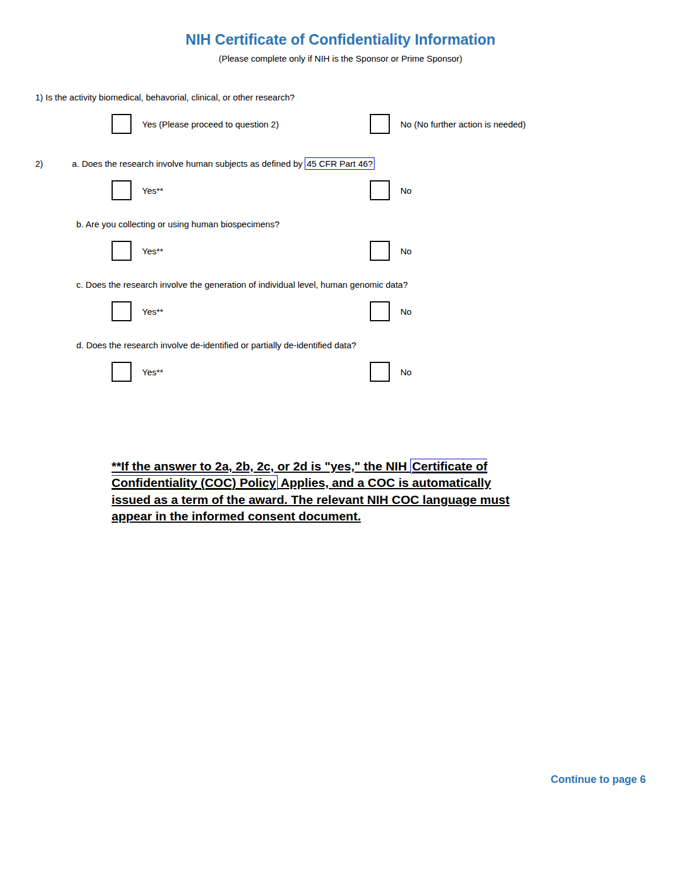NIH Certificate of Confidentiality Information
(Please complete only if NIH is the Sponsor or Prime Sponsor)
1) Is the activity biomedical, behavorial, clinical, or other research?
Yes (Please proceed to question 2)
No (No further action is needed)
2) a. Does the research involve human subjects as defined by 45 CFR Part 46?
Yes**
No
b. Are you collecting or using human biospecimens?
Yes**
No
c. Does the research involve the generation of individual level, human genomic data?
Yes**
No
d. Does the research involve de-identified or partially de-identified data?
Yes**
No
**If the answer to 2a, 2b, 2c, or 2d is "yes," the NIH Certificate of Confidentiality (COC) Policy Applies, and a COC is automatically issued as a term of the award. The relevant NIH COC language must appear in the informed consent document.
Continue to page 6